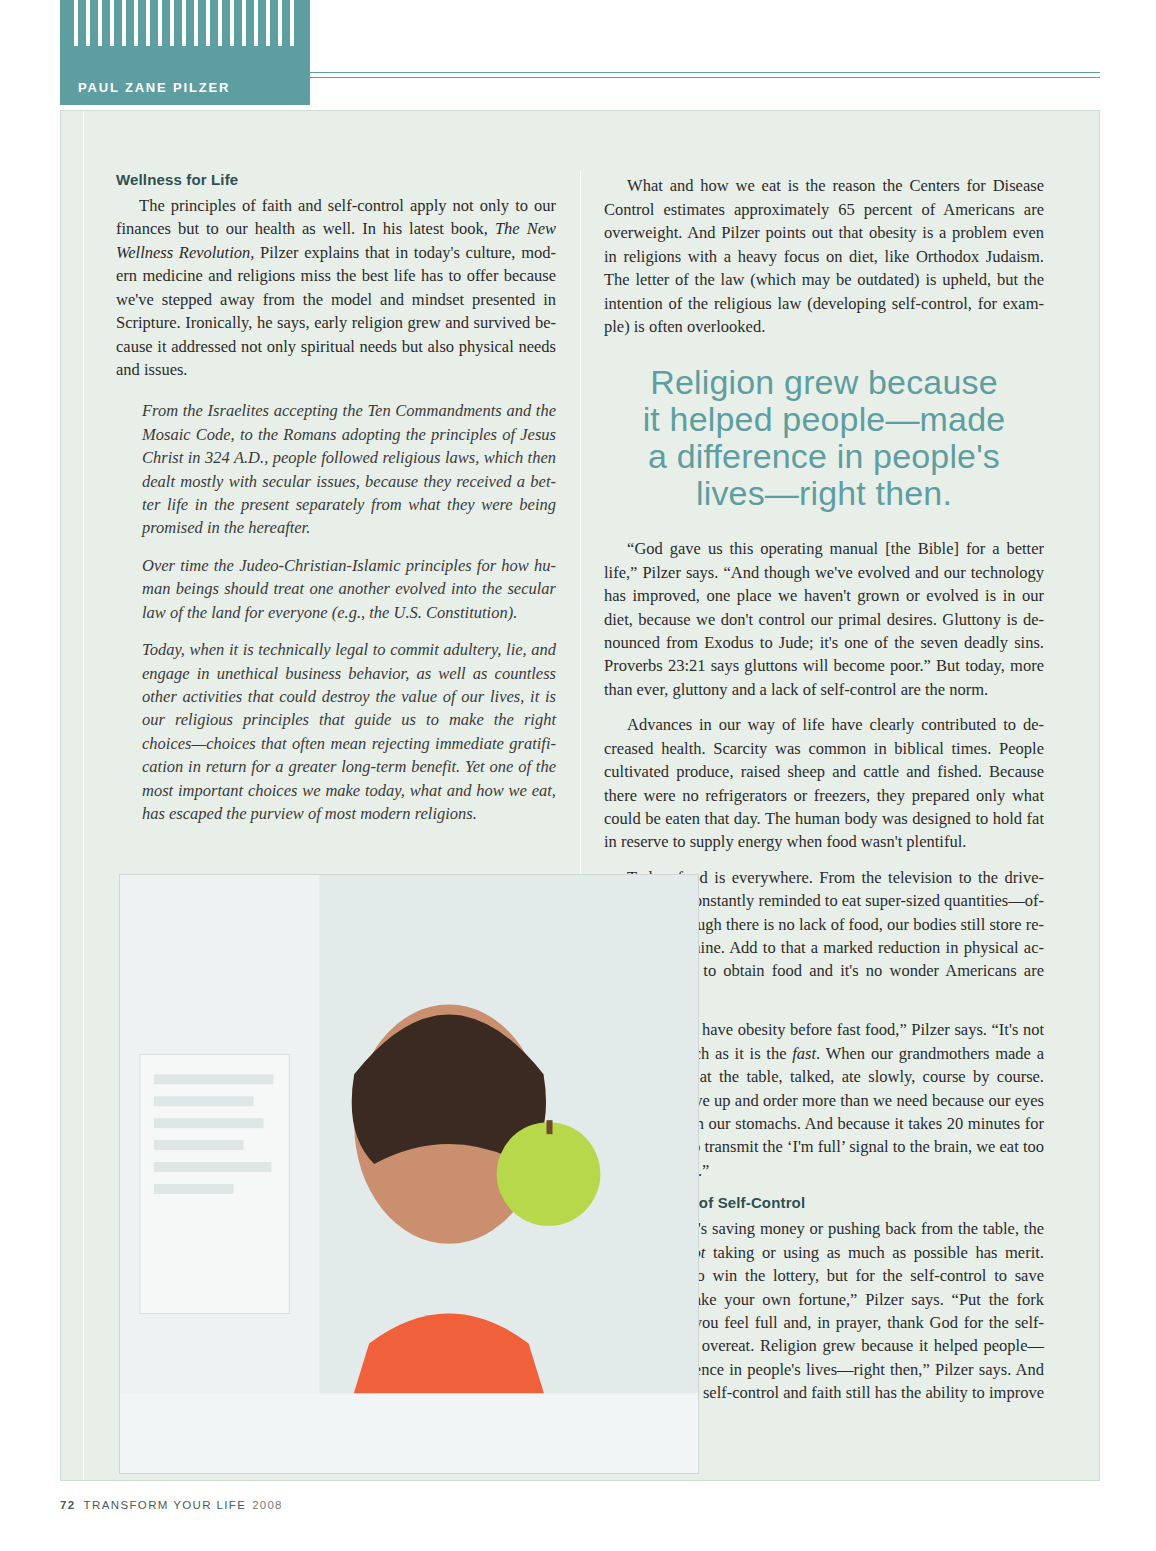Paul Zane Pilzer
Wellness for Life
The principles of faith and self-control apply not only to our finances but to our health as well. In his latest book, The New Wellness Revolution, Pilzer explains that in today's culture, modern medicine and religions miss the best life has to offer because we've stepped away from the model and mindset presented in Scripture. Ironically, he says, early religion grew and survived because it addressed not only spiritual needs but also physical needs and issues.
From the Israelites accepting the Ten Commandments and the Mosaic Code, to the Romans adopting the principles of Jesus Christ in 324 A.D., people followed religious laws, which then dealt mostly with secular issues, because they received a better life in the present separately from what they were being promised in the hereafter.
Over time the Judeo-Christian-Islamic principles for how human beings should treat one another evolved into the secular law of the land for everyone (e.g., the U.S. Constitution).
Today, when it is technically legal to commit adultery, lie, and engage in unethical business behavior, as well as countless other activities that could destroy the value of our lives, it is our religious principles that guide us to make the right choices—choices that often mean rejecting immediate gratification in return for a greater long-term benefit. Yet one of the most important choices we make today, what and how we eat, has escaped the purview of most modern religions.
What and how we eat is the reason the Centers for Disease Control estimates approximately 65 percent of Americans are overweight. And Pilzer points out that obesity is a problem even in religions with a heavy focus on diet, like Orthodox Judaism. The letter of the law (which may be outdated) is upheld, but the intention of the religious law (developing self-control, for example) is often overlooked.
Religion grew because
it helped people—made
a difference in people's
lives—right then.
“God gave us this operating manual [the Bible] for a better life,” Pilzer says. “And though we've evolved and our technology has improved, one place we haven't grown or evolved is in our diet, because we don't control our primal desires. Gluttony is denounced from Exodus to Jude; it's one of the seven deadly sins. Proverbs 23:21 says gluttons will become poor.” But today, more than ever, gluttony and a lack of self-control are the norm.
Advances in our way of life have clearly contributed to decreased health. Scarcity was common in biblical times. People cultivated produce, raised sheep and cattle and fished. Because there were no refrigerators or freezers, they prepared only what could be eaten that day. The human body was designed to hold fat in reserve to supply energy when food wasn't plentiful.
Today, food is everywhere. From the television to the drive-thru, we are constantly reminded to eat super-sized quantities—often. And although there is no lack of food, our bodies still store reserves for famine. Add to that a marked reduction in physical activity it takes to obtain food and it's no wonder Americans are overweight.
“We didn't have obesity before fast food,” Pilzer says. “It's not the fat as much as it is the fast. When our grandmothers made a meal, we sat at the table, talked, ate slowly, course by course. Today, we drive up and order more than we need because our eyes are bigger than our stomachs. And because it takes 20 minutes for the stomach to transmit the ‘I'm full’ signal to the brain, we eat too much, too fast.”
The Wisdom of Self-Control
Whether it's saving money or pushing back from the table, the concept of not taking or using as much as possible has merit. “Don't pray to win the lottery, but for the self-control to save enough to make your own fortune,” Pilzer says. “Put the fork down before you feel full and, in prayer, thank God for the self-control to not overeat. Religion grew because it helped people—made a difference in people's lives—right then,” Pilzer says. And the wisdom of self-control and faith still has the ability to improve lives today.
72 Transform Your Life2008